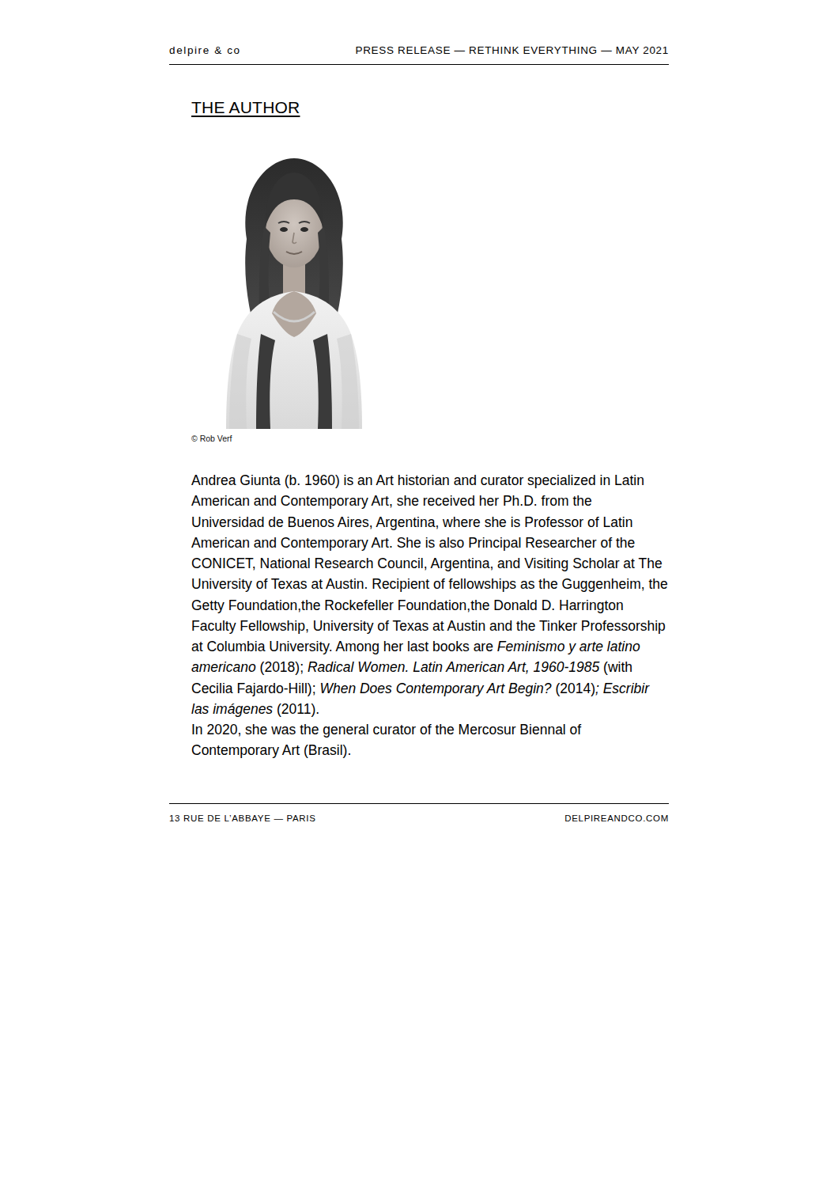delpire & co
PRESS RELEASE — RETHINK EVERYTHING — MAY 2021
THE AUTHOR
© Rob Verf
Andrea Giunta (b. 1960) is an Art historian and curator specialized in Latin American and Contemporary Art, she received her Ph.D. from the Universidad de Buenos Aires, Argentina, where she is Professor of Latin American and Contemporary Art. She is also Principal Researcher of the CONICET, National Research Council, Argentina, and Visiting Scholar at The University of Texas at Austin. Recipient of fellowships as the Guggenheim, the Getty Foundation,the Rockefeller Foundation,the Donald D. Harrington Faculty Fellowship, University of Texas at Austin and the Tinker Professorship at Columbia University. Among her last books are Feminismo y arte latino americano (2018); Radical Women. Latin American Art, 1960-1985 (with Cecilia Fajardo-Hill); When Does Contemporary Art Begin? (2014); Escribir las imágenes (2011).
In 2020, she was the general curator of the Mercosur Biennal of Contemporary Art (Brasil).
13 RUE DE L’ABBAYE — PARIS
DELPIREANDCO.COM